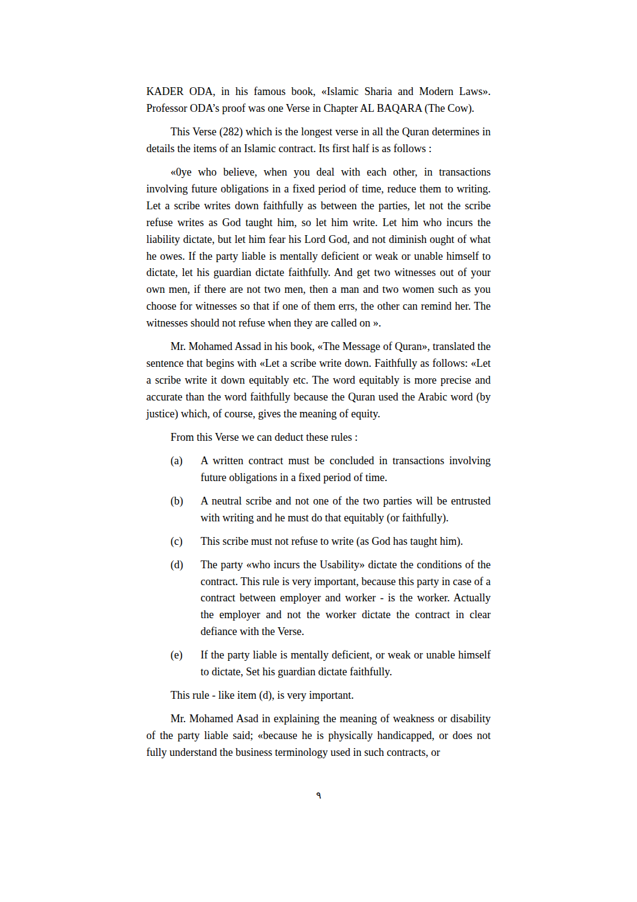KADER ODA, in his famous book, «Islamic Sharia and Modern Laws». Professor ODA’s proof was one Verse in Chapter AL BAQARA (The Cow).
This Verse (282) which is the longest verse in all the Quran determines in details the items of an Islamic contract. Its first half is as follows :
«0ye who believe, when you deal with each other, in transactions involving future obligations in a fixed period of time, reduce them to writing. Let a scribe writes down faithfully as between the parties, let not the scribe refuse writes as God taught him, so let him write. Let him who incurs the liability dictate, but let him fear his Lord God, and not diminish ought of what he owes. If the party liable is mentally deficient or weak or unable himself to dictate, let his guardian dictate faithfully. And get two witnesses out of your own men, if there are not two men, then a man and two women such as you choose for witnesses so that if one of them errs, the other can remind her. The witnesses should not refuse when they are called on ».
Mr. Mohamed Assad in his book, «The Message of Quran», translated the sentence that begins with «Let a scribe write down. Faithfully as follows: «Let a scribe write it down equitably etc. The word equitably is more precise and accurate than the word faithfully because the Quran used the Arabic word (by justice) which, of course, gives the meaning of equity.
From this Verse we can deduct these rules :
(a) A written contract must be concluded in transactions involving future obligations in a fixed period of time.
(b) A neutral scribe and not one of the two parties will be entrusted with writing and he must do that equitably (or faithfully).
(c) This scribe must not refuse to write (as God has taught him).
(d) The party «who incurs the Usability» dictate the conditions of the contract. This rule is very important, because this party in case of a contract between employer and worker - is the worker. Actually the employer and not the worker dictate the contract in clear defiance with the Verse.
(e) If the party liable is mentally deficient, or weak or unable himself to dictate, Set his guardian dictate faithfully.
This rule - like item (d), is very important.
Mr. Mohamed Asad in explaining the meaning of weakness or disability of the party liable said; «because he is physically handicapped, or does not fully understand the business terminology used in such contracts, or
٩